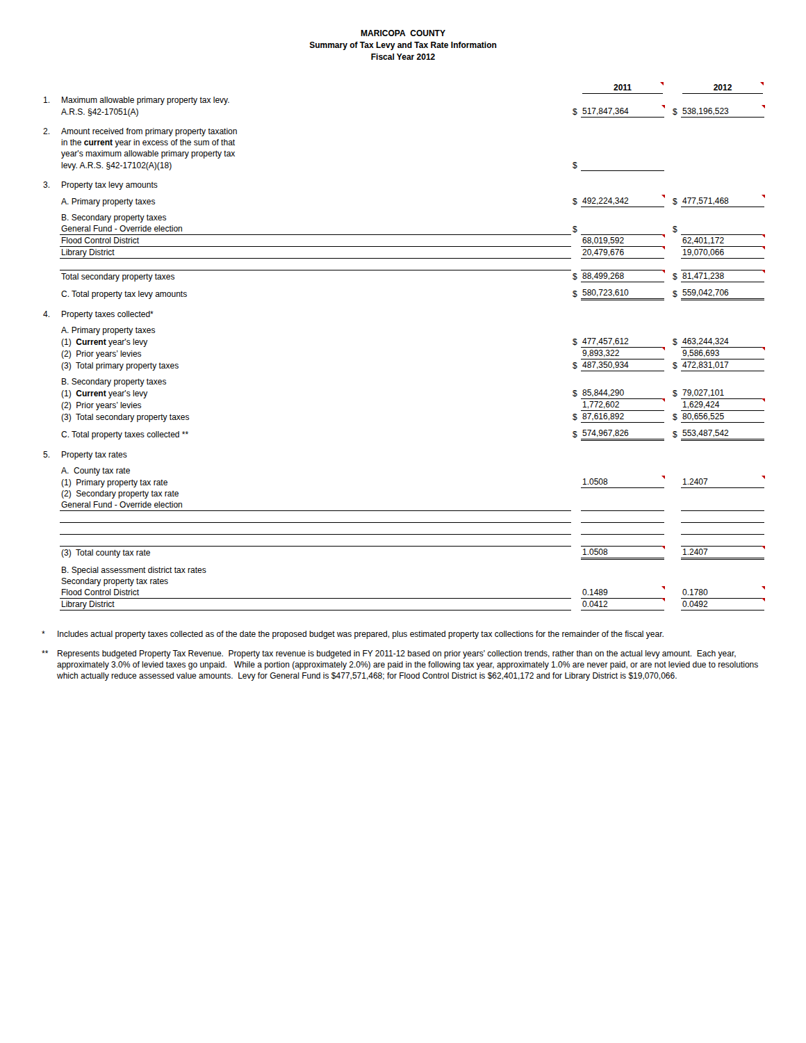MARICOPA COUNTY
Summary of Tax Levy and Tax Rate Information
Fiscal Year 2012
| | | | 2011 | | | 2012 |
| 1. | Maximum allowable primary property tax levy. |
| | A.R.S. §42-17051(A) | $ | 517,847,364 | | $ | 538,196,523 |
| 2. | Amount received from primary property taxation |
| | in the current year in excess of the sum of that |
| | year's maximum allowable primary property tax |
| | levy. A.R.S. §42-17102(A)(18) | $ | | | | |
| 3. | Property tax levy amounts |
| | A. Primary property taxes | $ | 492,224,342 | | $ | 477,571,468 |
| | B. Secondary property taxes | | | | | |
| | General Fund - Override election | $ | | | $ | |
| | Flood Control District | | 68,019,592 | | | 62,401,172 |
| | Library District | | 20,479,676 | | | 19,070,066 |
| | Total secondary property taxes | $ | 88,499,268 | | $ | 81,471,238 |
| | C. Total property tax levy amounts | $ | 580,723,610 | | $ | 559,042,706 |
| 4. | Property taxes collected* |
| | A. Primary property taxes | | | | | |
| | (1) Current year's levy | $ | 477,457,612 | | $ | 463,244,324 |
| | (2) Prior years’ levies | | 9,893,322 | | | 9,586,693 |
| | (3) Total primary property taxes | $ | 487,350,934 | | $ | 472,831,017 |
| | B. Secondary property taxes | | | | | |
| | (1) Current year's levy | $ | 85,844,290 | | $ | 79,027,101 |
| | (2) Prior years’ levies | | 1,772,602 | | | 1,629,424 |
| | (3) Total secondary property taxes | $ | 87,616,892 | | $ | 80,656,525 |
| | C. Total property taxes collected ** | $ | 574,967,826 | | $ | 553,487,542 |
| 5. | Property tax rates |
| | A. County tax rate | | | | | |
| | (1) Primary property tax rate | | 1.0508 | | | 1.2407 |
| | (2) Secondary property tax rate | | | | | |
| | General Fund - Override election | | | | | |
| | (3) Total county tax rate | | 1.0508 | | | 1.2407 |
| | B. Special assessment district tax rates | | | | | |
| | Secondary property tax rates | | | | | |
| | Flood Control District | | 0.1489 | | | 0.1780 |
| | Library District | | 0.0412 | | | 0.0492 |
*Includes actual property taxes collected as of the date the proposed budget was prepared, plus estimated property tax collections for the remainder of the fiscal year.
**Represents budgeted Property Tax Revenue. Property tax revenue is budgeted in FY 2011-12 based on prior years' collection trends, rather than on the actual levy amount. Each year, approximately 3.0% of levied taxes go unpaid. While a portion (approximately 2.0%) are paid in the following tax year, approximately 1.0% are never paid, or are not levied due to resolutions which actually reduce assessed value amounts. Levy for General Fund is $477,571,468; for Flood Control District is $62,401,172 and for Library District is $19,070,066.